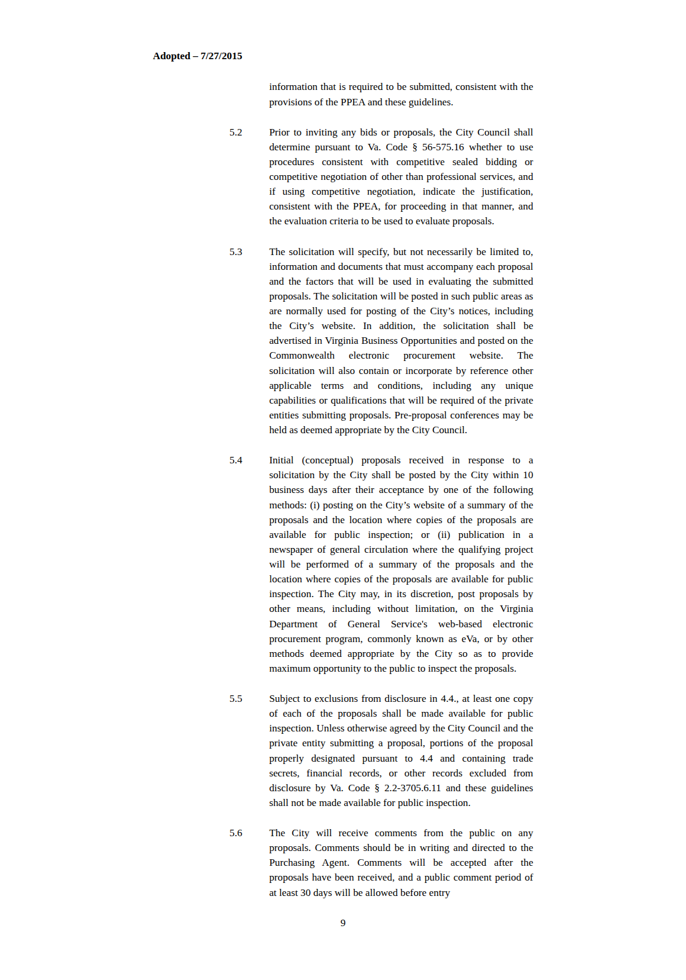Adopted – 7/27/2015
information that is required to be submitted, consistent with the provisions of the PPEA and these guidelines.
5.2
Prior to inviting any bids or proposals, the City Council shall determine pursuant to Va. Code § 56-575.16 whether to use procedures consistent with competitive sealed bidding or competitive negotiation of other than professional services, and if using competitive negotiation, indicate the justification, consistent with the PPEA, for proceeding in that manner, and the evaluation criteria to be used to evaluate proposals.
5.3
The solicitation will specify, but not necessarily be limited to, information and documents that must accompany each proposal and the factors that will be used in evaluating the submitted proposals. The solicitation will be posted in such public areas as are normally used for posting of the City’s notices, including the City’s website. In addition, the solicitation shall be advertised in Virginia Business Opportunities and posted on the Commonwealth electronic procurement website. The solicitation will also contain or incorporate by reference other applicable terms and conditions, including any unique capabilities or qualifications that will be required of the private entities submitting proposals. Pre-proposal conferences may be held as deemed appropriate by the City Council.
5.4
Initial (conceptual) proposals received in response to a solicitation by the City shall be posted by the City within 10 business days after their acceptance by one of the following methods: (i) posting on the City’s website of a summary of the proposals and the location where copies of the proposals are available for public inspection; or (ii) publication in a newspaper of general circulation where the qualifying project will be performed of a summary of the proposals and the location where copies of the proposals are available for public inspection. The City may, in its discretion, post proposals by other means, including without limitation, on the Virginia Department of General Service's web-based electronic procurement program, commonly known as eVa, or by other methods deemed appropriate by the City so as to provide maximum opportunity to the public to inspect the proposals.
5.5
Subject to exclusions from disclosure in 4.4., at least one copy of each of the proposals shall be made available for public inspection. Unless otherwise agreed by the City Council and the private entity submitting a proposal, portions of the proposal properly designated pursuant to 4.4 and containing trade secrets, financial records, or other records excluded from disclosure by Va. Code § 2.2-3705.6.11 and these guidelines shall not be made available for public inspection.
5.6
The City will receive comments from the public on any proposals. Comments should be in writing and directed to the Purchasing Agent. Comments will be accepted after the proposals have been received, and a public comment period of at least 30 days will be allowed before entry
9